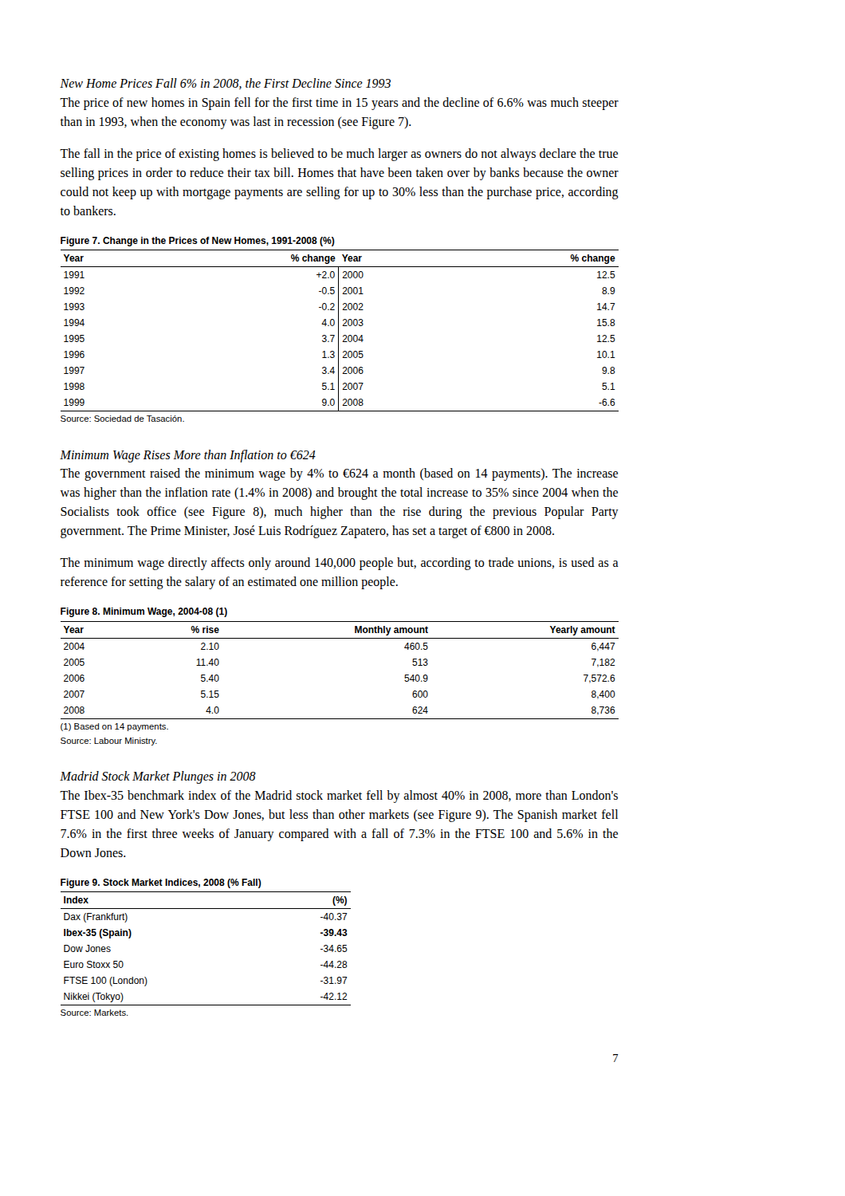New Home Prices Fall 6% in 2008, the First Decline Since 1993
The price of new homes in Spain fell for the first time in 15 years and the decline of 6.6% was much steeper than in 1993, when the economy was last in recession (see Figure 7).
The fall in the price of existing homes is believed to be much larger as owners do not always declare the true selling prices in order to reduce their tax bill. Homes that have been taken over by banks because the owner could not keep up with mortgage payments are selling for up to 30% less than the purchase price, according to bankers.
Figure 7. Change in the Prices of New Homes, 1991-2008 (%)
| Year | % change | Year | % change |
| --- | --- | --- | --- |
| 1991 | +2.0 | 2000 | 12.5 |
| 1992 | -0.5 | 2001 | 8.9 |
| 1993 | -0.2 | 2002 | 14.7 |
| 1994 | 4.0 | 2003 | 15.8 |
| 1995 | 3.7 | 2004 | 12.5 |
| 1996 | 1.3 | 2005 | 10.1 |
| 1997 | 3.4 | 2006 | 9.8 |
| 1998 | 5.1 | 2007 | 5.1 |
| 1999 | 9.0 | 2008 | -6.6 |
Source: Sociedad de Tasación.
Minimum Wage Rises More than Inflation to €624
The government raised the minimum wage by 4% to €624 a month (based on 14 payments). The increase was higher than the inflation rate (1.4% in 2008) and brought the total increase to 35% since 2004 when the Socialists took office (see Figure 8), much higher than the rise during the previous Popular Party government. The Prime Minister, José Luis Rodríguez Zapatero, has set a target of €800 in 2008.
The minimum wage directly affects only around 140,000 people but, according to trade unions, is used as a reference for setting the salary of an estimated one million people.
Figure 8. Minimum Wage, 2004-08 (1)
| Year | % rise | Monthly amount | Yearly amount |
| --- | --- | --- | --- |
| 2004 | 2.10 | 460.5 | 6,447 |
| 2005 | 11.40 | 513 | 7,182 |
| 2006 | 5.40 | 540.9 | 7,572.6 |
| 2007 | 5.15 | 600 | 8,400 |
| 2008 | 4.0 | 624 | 8,736 |
(1) Based on 14 payments.
Source: Labour Ministry.
Madrid Stock Market Plunges in 2008
The Ibex-35 benchmark index of the Madrid stock market fell by almost 40% in 2008, more than London's FTSE 100 and New York's Dow Jones, but less than other markets (see Figure 9). The Spanish market fell 7.6% in the first three weeks of January compared with a fall of 7.3% in the FTSE 100 and 5.6% in the Down Jones.
Figure 9. Stock Market Indices, 2008 (% Fall)
| Index | (%) |
| --- | --- |
| Dax (Frankfurt) | -40.37 |
| Ibex-35 (Spain) | -39.43 |
| Dow Jones | -34.65 |
| Euro Stoxx 50 | -44.28 |
| FTSE 100 (London) | -31.97 |
| Nikkei (Tokyo) | -42.12 |
Source: Markets.
7